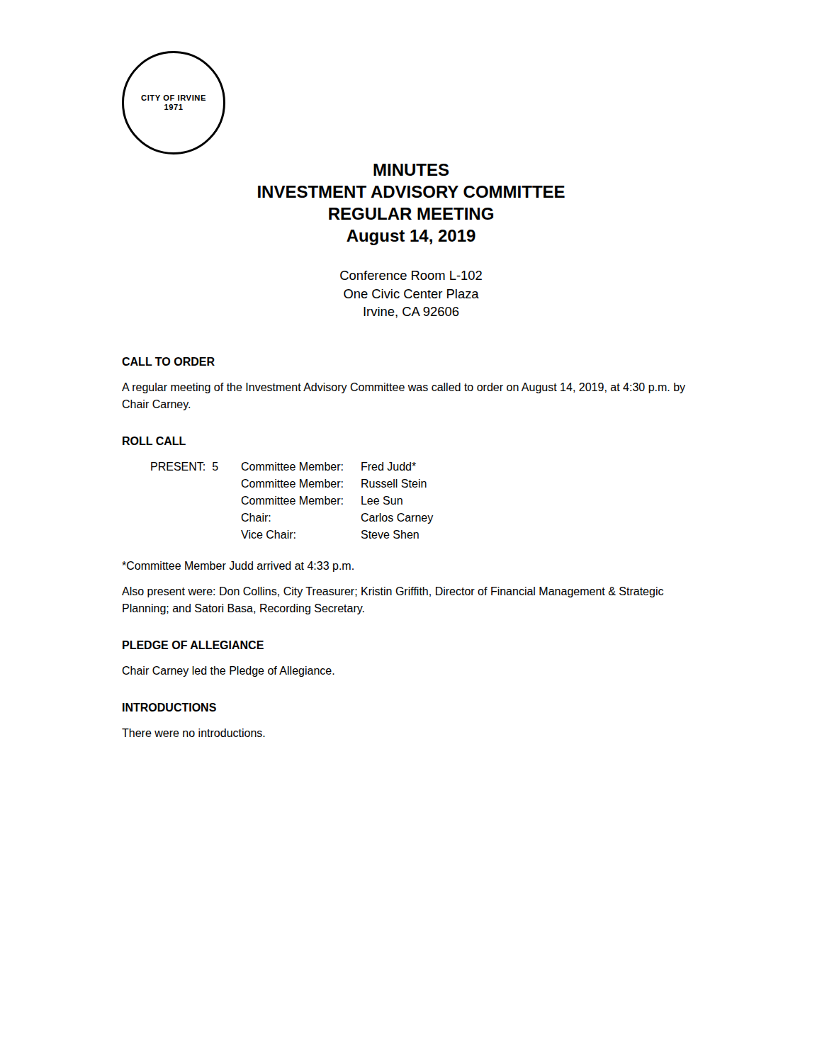CITY OF IRVINE
1971
MINUTES
INVESTMENT ADVISORY COMMITTEE
REGULAR MEETING
August 14, 2019
Conference Room L-102
One Civic Center Plaza
Irvine, CA 92606
Call to Order
A regular meeting of the Investment Advisory Committee was called to order on August 14, 2019, at 4:30 p.m. by Chair Carney.
Roll Call
| PRESENT: 5 | Committee Member: | Fred Judd* |
| | Committee Member: | Russell Stein |
| | Committee Member: | Lee Sun |
| | Chair: | Carlos Carney |
| | Vice Chair: | Steve Shen |
*Committee Member Judd arrived at 4:33 p.m.
Also present were: Don Collins, City Treasurer; Kristin Griffith, Director of Financial Management & Strategic Planning; and Satori Basa, Recording Secretary.
Pledge of Allegiance
Chair Carney led the Pledge of Allegiance.
Introductions
There were no introductions.